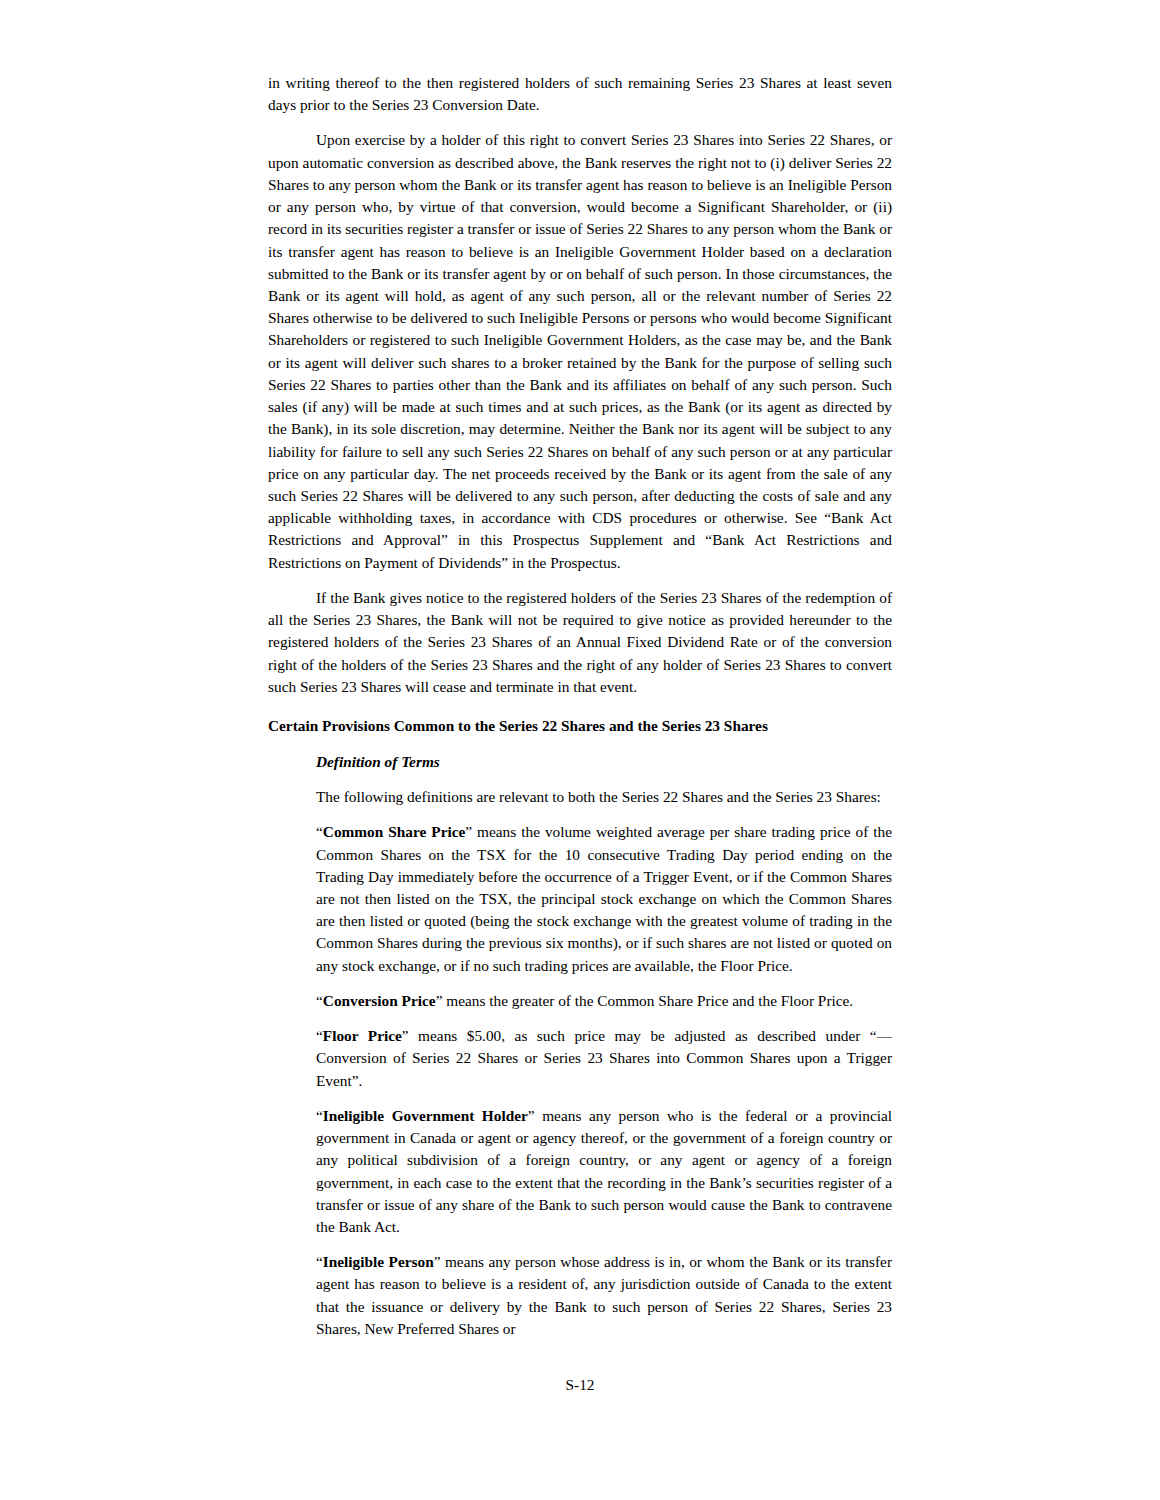in writing thereof to the then registered holders of such remaining Series 23 Shares at least seven days prior to the Series 23 Conversion Date.
Upon exercise by a holder of this right to convert Series 23 Shares into Series 22 Shares, or upon automatic conversion as described above, the Bank reserves the right not to (i) deliver Series 22 Shares to any person whom the Bank or its transfer agent has reason to believe is an Ineligible Person or any person who, by virtue of that conversion, would become a Significant Shareholder, or (ii) record in its securities register a transfer or issue of Series 22 Shares to any person whom the Bank or its transfer agent has reason to believe is an Ineligible Government Holder based on a declaration submitted to the Bank or its transfer agent by or on behalf of such person. In those circumstances, the Bank or its agent will hold, as agent of any such person, all or the relevant number of Series 22 Shares otherwise to be delivered to such Ineligible Persons or persons who would become Significant Shareholders or registered to such Ineligible Government Holders, as the case may be, and the Bank or its agent will deliver such shares to a broker retained by the Bank for the purpose of selling such Series 22 Shares to parties other than the Bank and its affiliates on behalf of any such person. Such sales (if any) will be made at such times and at such prices, as the Bank (or its agent as directed by the Bank), in its sole discretion, may determine. Neither the Bank nor its agent will be subject to any liability for failure to sell any such Series 22 Shares on behalf of any such person or at any particular price on any particular day. The net proceeds received by the Bank or its agent from the sale of any such Series 22 Shares will be delivered to any such person, after deducting the costs of sale and any applicable withholding taxes, in accordance with CDS procedures or otherwise. See “Bank Act Restrictions and Approval” in this Prospectus Supplement and “Bank Act Restrictions and Restrictions on Payment of Dividends” in the Prospectus.
If the Bank gives notice to the registered holders of the Series 23 Shares of the redemption of all the Series 23 Shares, the Bank will not be required to give notice as provided hereunder to the registered holders of the Series 23 Shares of an Annual Fixed Dividend Rate or of the conversion right of the holders of the Series 23 Shares and the right of any holder of Series 23 Shares to convert such Series 23 Shares will cease and terminate in that event.
Certain Provisions Common to the Series 22 Shares and the Series 23 Shares
Definition of Terms
The following definitions are relevant to both the Series 22 Shares and the Series 23 Shares:
“Common Share Price” means the volume weighted average per share trading price of the Common Shares on the TSX for the 10 consecutive Trading Day period ending on the Trading Day immediately before the occurrence of a Trigger Event, or if the Common Shares are not then listed on the TSX, the principal stock exchange on which the Common Shares are then listed or quoted (being the stock exchange with the greatest volume of trading in the Common Shares during the previous six months), or if such shares are not listed or quoted on any stock exchange, or if no such trading prices are available, the Floor Price.
“Conversion Price” means the greater of the Common Share Price and the Floor Price.
“Floor Price” means $5.00, as such price may be adjusted as described under “— Conversion of Series 22 Shares or Series 23 Shares into Common Shares upon a Trigger Event”.
“Ineligible Government Holder” means any person who is the federal or a provincial government in Canada or agent or agency thereof, or the government of a foreign country or any political subdivision of a foreign country, or any agent or agency of a foreign government, in each case to the extent that the recording in the Bank’s securities register of a transfer or issue of any share of the Bank to such person would cause the Bank to contravene the Bank Act.
“Ineligible Person” means any person whose address is in, or whom the Bank or its transfer agent has reason to believe is a resident of, any jurisdiction outside of Canada to the extent that the issuance or delivery by the Bank to such person of Series 22 Shares, Series 23 Shares, New Preferred Shares or
S-12